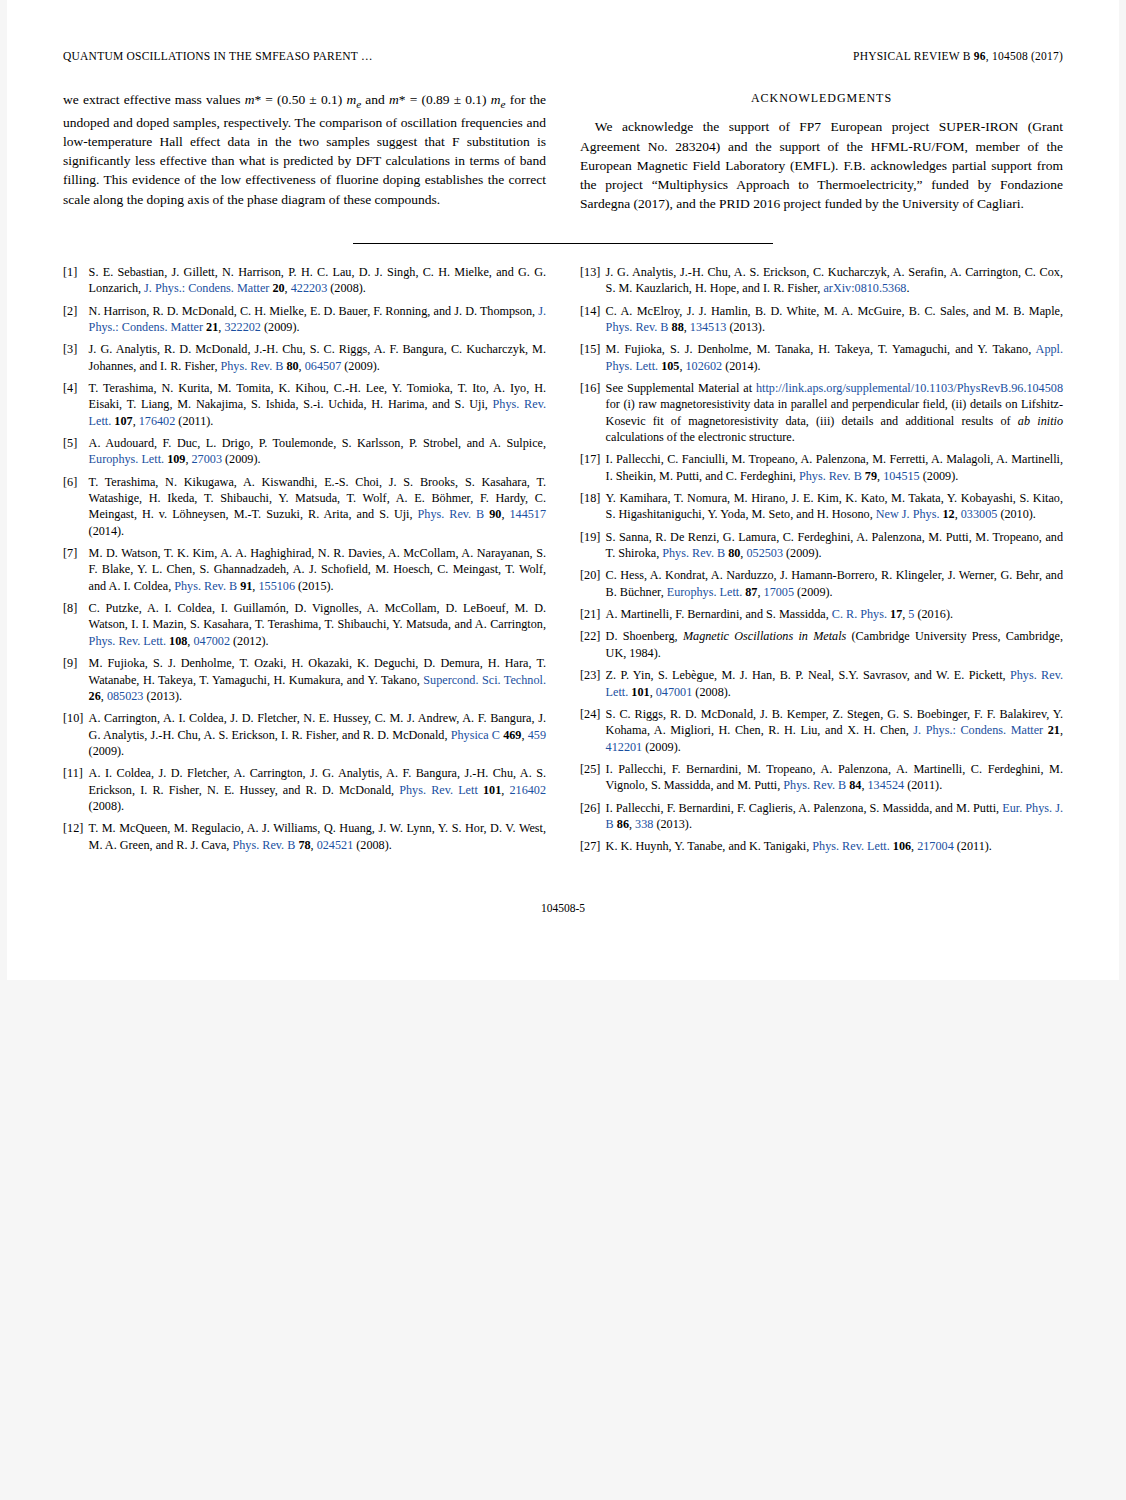Quantum oscillations in the SmFeAsO parent …
PHYSICAL REVIEW B 96, 104508 (2017)
we extract effective mass values m* = (0.50 ± 0.1) me and m* = (0.89 ± 0.1) me for the undoped and doped samples, respectively. The comparison of oscillation frequencies and low-temperature Hall effect data in the two samples suggest that F substitution is significantly less effective than what is predicted by DFT calculations in terms of band filling. This evidence of the low effectiveness of fluorine doping establishes the correct scale along the doping axis of the phase diagram of these compounds.
Acknowledgments
We acknowledge the support of FP7 European project SUPER-IRON (Grant Agreement No. 283204) and the support of the HFML-RU/FOM, member of the European Magnetic Field Laboratory (EMFL). F.B. acknowledges partial support from the project “Multiphysics Approach to Thermoelectricity,” funded by Fondazione Sardegna (2017), and the PRID 2016 project funded by the University of Cagliari.
[1] S. E. Sebastian, J. Gillett, N. Harrison, P. H. C. Lau, D. J. Singh, C. H. Mielke, and G. G. Lonzarich, J. Phys.: Condens. Matter 20, 422203 (2008).
[2] N. Harrison, R. D. McDonald, C. H. Mielke, E. D. Bauer, F. Ronning, and J. D. Thompson, J. Phys.: Condens. Matter 21, 322202 (2009).
[3] J. G. Analytis, R. D. McDonald, J.-H. Chu, S. C. Riggs, A. F. Bangura, C. Kucharczyk, M. Johannes, and I. R. Fisher, Phys. Rev. B 80, 064507 (2009).
[4] T. Terashima, N. Kurita, M. Tomita, K. Kihou, C.-H. Lee, Y. Tomioka, T. Ito, A. Iyo, H. Eisaki, T. Liang, M. Nakajima, S. Ishida, S.-i. Uchida, H. Harima, and S. Uji, Phys. Rev. Lett. 107, 176402 (2011).
[5] A. Audouard, F. Duc, L. Drigo, P. Toulemonde, S. Karlsson, P. Strobel, and A. Sulpice, Europhys. Lett. 109, 27003 (2009).
[6] T. Terashima, N. Kikugawa, A. Kiswandhi, E.-S. Choi, J. S. Brooks, S. Kasahara, T. Watashige, H. Ikeda, T. Shibauchi, Y. Matsuda, T. Wolf, A. E. Böhmer, F. Hardy, C. Meingast, H. v. Löhneysen, M.-T. Suzuki, R. Arita, and S. Uji, Phys. Rev. B 90, 144517 (2014).
[7] M. D. Watson, T. K. Kim, A. A. Haghighirad, N. R. Davies, A. McCollam, A. Narayanan, S. F. Blake, Y. L. Chen, S. Ghannadzadeh, A. J. Schofield, M. Hoesch, C. Meingast, T. Wolf, and A. I. Coldea, Phys. Rev. B 91, 155106 (2015).
[8] C. Putzke, A. I. Coldea, I. Guillamón, D. Vignolles, A. McCollam, D. LeBoeuf, M. D. Watson, I. I. Mazin, S. Kasahara, T. Terashima, T. Shibauchi, Y. Matsuda, and A. Carrington, Phys. Rev. Lett. 108, 047002 (2012).
[9] M. Fujioka, S. J. Denholme, T. Ozaki, H. Okazaki, K. Deguchi, D. Demura, H. Hara, T. Watanabe, H. Takeya, T. Yamaguchi, H. Kumakura, and Y. Takano, Supercond. Sci. Technol. 26, 085023 (2013).
[10] A. Carrington, A. I. Coldea, J. D. Fletcher, N. E. Hussey, C. M. J. Andrew, A. F. Bangura, J. G. Analytis, J.-H. Chu, A. S. Erickson, I. R. Fisher, and R. D. McDonald, Physica C 469, 459 (2009).
[11] A. I. Coldea, J. D. Fletcher, A. Carrington, J. G. Analytis, A. F. Bangura, J.-H. Chu, A. S. Erickson, I. R. Fisher, N. E. Hussey, and R. D. McDonald, Phys. Rev. Lett 101, 216402 (2008).
[12] T. M. McQueen, M. Regulacio, A. J. Williams, Q. Huang, J. W. Lynn, Y. S. Hor, D. V. West, M. A. Green, and R. J. Cava, Phys. Rev. B 78, 024521 (2008).
[13] J. G. Analytis, J.-H. Chu, A. S. Erickson, C. Kucharczyk, A. Serafin, A. Carrington, C. Cox, S. M. Kauzlarich, H. Hope, and I. R. Fisher, arXiv:0810.5368.
[14] C. A. McElroy, J. J. Hamlin, B. D. White, M. A. McGuire, B. C. Sales, and M. B. Maple, Phys. Rev. B 88, 134513 (2013).
[15] M. Fujioka, S. J. Denholme, M. Tanaka, H. Takeya, T. Yamaguchi, and Y. Takano, Appl. Phys. Lett. 105, 102602 (2014).
[16] See Supplemental Material at http://link.aps.org/supplemental/10.1103/PhysRevB.96.104508 for (i) raw magnetoresistivity data in parallel and perpendicular field, (ii) details on Lifshitz-Kosevic fit of magnetoresistivity data, (iii) details and additional results of ab initio calculations of the electronic structure.
[17] I. Pallecchi, C. Fanciulli, M. Tropeano, A. Palenzona, M. Ferretti, A. Malagoli, A. Martinelli, I. Sheikin, M. Putti, and C. Ferdeghini, Phys. Rev. B 79, 104515 (2009).
[18] Y. Kamihara, T. Nomura, M. Hirano, J. E. Kim, K. Kato, M. Takata, Y. Kobayashi, S. Kitao, S. Higashitaniguchi, Y. Yoda, M. Seto, and H. Hosono, New J. Phys. 12, 033005 (2010).
[19] S. Sanna, R. De Renzi, G. Lamura, C. Ferdeghini, A. Palenzona, M. Putti, M. Tropeano, and T. Shiroka, Phys. Rev. B 80, 052503 (2009).
[20] C. Hess, A. Kondrat, A. Narduzzo, J. Hamann-Borrero, R. Klingeler, J. Werner, G. Behr, and B. Büchner, Europhys. Lett. 87, 17005 (2009).
[21] A. Martinelli, F. Bernardini, and S. Massidda, C. R. Phys. 17, 5 (2016).
[22] D. Shoenberg, Magnetic Oscillations in Metals (Cambridge University Press, Cambridge, UK, 1984).
[23] Z. P. Yin, S. Lebègue, M. J. Han, B. P. Neal, S.Y. Savrasov, and W. E. Pickett, Phys. Rev. Lett. 101, 047001 (2008).
[24] S. C. Riggs, R. D. McDonald, J. B. Kemper, Z. Stegen, G. S. Boebinger, F. F. Balakirev, Y. Kohama, A. Migliori, H. Chen, R. H. Liu, and X. H. Chen, J. Phys.: Condens. Matter 21, 412201 (2009).
[25] I. Pallecchi, F. Bernardini, M. Tropeano, A. Palenzona, A. Martinelli, C. Ferdeghini, M. Vignolo, S. Massidda, and M. Putti, Phys. Rev. B 84, 134524 (2011).
[26] I. Pallecchi, F. Bernardini, F. Caglieris, A. Palenzona, S. Massidda, and M. Putti, Eur. Phys. J. B 86, 338 (2013).
[27] K. K. Huynh, Y. Tanabe, and K. Tanigaki, Phys. Rev. Lett. 106, 217004 (2011).
104508-5